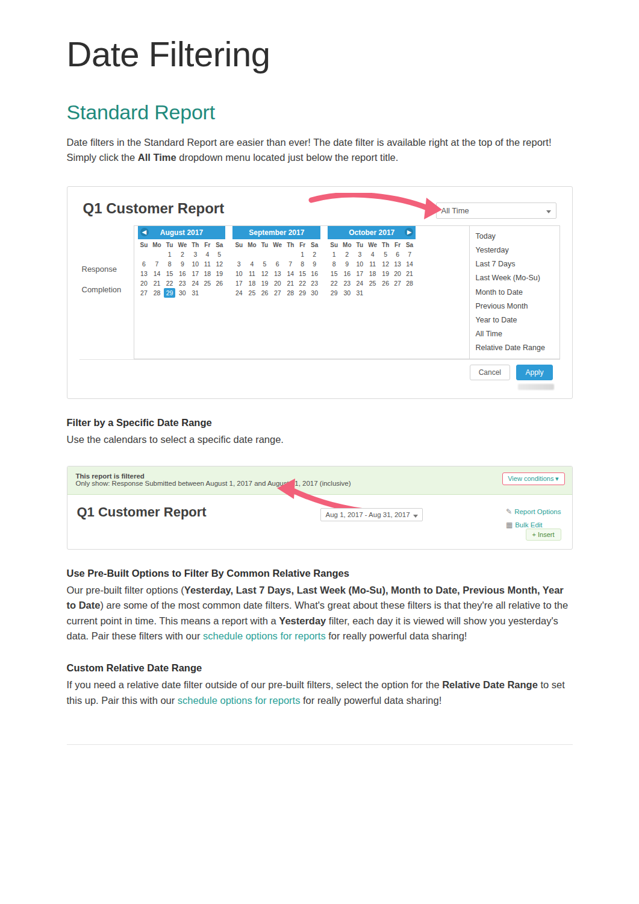Date Filtering
Standard Report
Date filters in the Standard Report are easier than ever! The date filter is available right at the top of the report! Simply click the All Time dropdown menu located just below the report title.
Q1 Customer Report
All Time
Response
Completion
◀ August 2017
| Su | Mo | Tu | We | Th | Fr | Sa |
| --- | --- | --- | --- | --- | --- | --- |
| | | 1 | 2 | 3 | 4 | 5 |
| 6 | 7 | 8 | 9 | 10 | 11 | 12 |
| 13 | 14 | 15 | 16 | 17 | 18 | 19 |
| 20 | 21 | 22 | 23 | 24 | 25 | 26 |
| 27 | 28 | 29 | 30 | 31 | | |
September 2017
| Su | Mo | Tu | We | Th | Fr | Sa |
| --- | --- | --- | --- | --- | --- | --- |
| | | | | | 1 | 2 |
| 3 | 4 | 5 | 6 | 7 | 8 | 9 |
| 10 | 11 | 12 | 13 | 14 | 15 | 16 |
| 17 | 18 | 19 | 20 | 21 | 22 | 23 |
| 24 | 25 | 26 | 27 | 28 | 29 | 30 |
October 2017 ▶
| Su | Mo | Tu | We | Th | Fr | Sa |
| --- | --- | --- | --- | --- | --- | --- |
| 1 | 2 | 3 | 4 | 5 | 6 | 7 |
| 8 | 9 | 10 | 11 | 12 | 13 | 14 |
| 15 | 16 | 17 | 18 | 19 | 20 | 21 |
| 22 | 23 | 24 | 25 | 26 | 27 | 28 |
| 29 | 30 | 31 | | | | |
Today
Yesterday
Last 7 Days
Last Week (Mo-Su)
Month to Date
Previous Month
Year to Date
All Time
Relative Date Range
Cancel Apply
Filter by a Specific Date Range
Use the calendars to select a specific date range.
This report is filtered
Only show: Response Submitted between August 1, 2017 and August 31, 2017 (inclusive)
View conditions ▾
Q1 Customer Report
Aug 1, 2017 - Aug 31, 2017
✎Report Options
▦Bulk Edit
+ Insert
Use Pre-Built Options to Filter By Common Relative Ranges
Our pre-built filter options (Yesterday, Last 7 Days, Last Week (Mo-Su), Month to Date, Previous Month, Year to Date) are some of the most common date filters. What's great about these filters is that they're all relative to the current point in time. This means a report with a Yesterday filter, each day it is viewed will show you yesterday's data. Pair these filters with our schedule options for reports for really powerful data sharing!
Custom Relative Date Range
If you need a relative date filter outside of our pre-built filters, select the option for the Relative Date Range to set this up. Pair this with our schedule options for reports for really powerful data sharing!